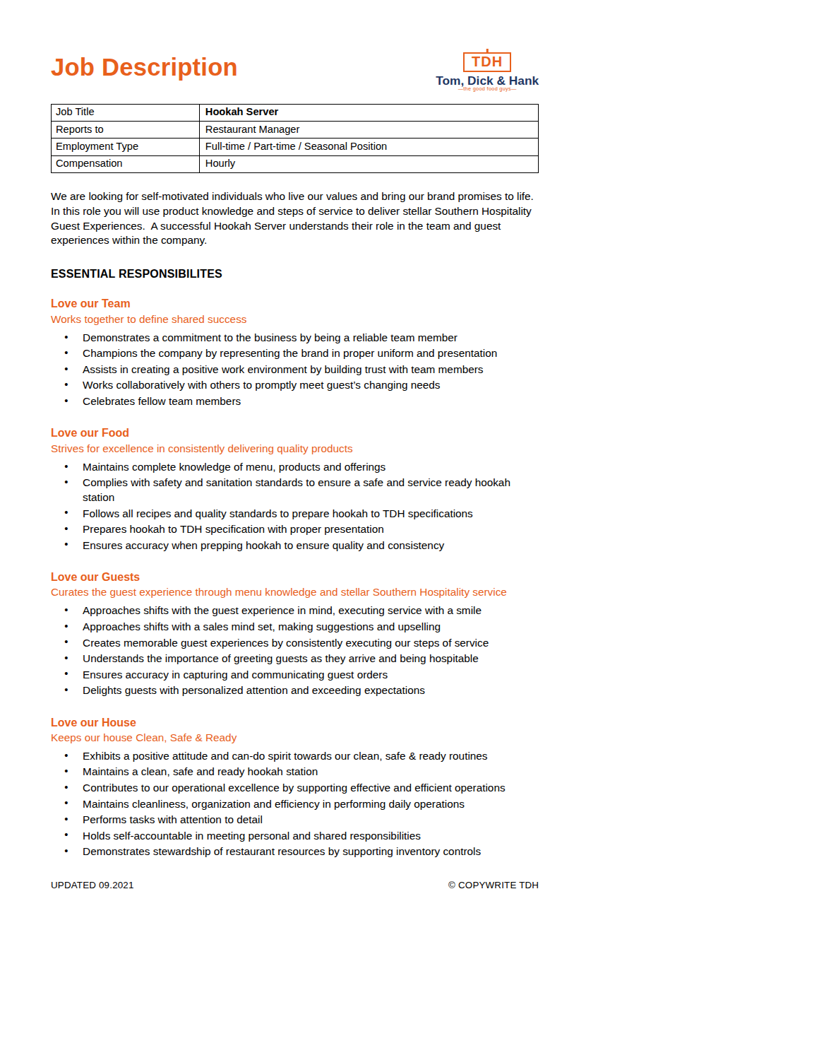Job Description
TDH
Tom, Dick & Hank
—the good food guys—
| Job Title | Hookah Server |
| Reports to | Restaurant Manager |
| Employment Type | Full-time / Part-time / Seasonal Position |
| Compensation | Hourly |
We are looking for self-motivated individuals who live our values and bring our brand promises to life. In this role you will use product knowledge and steps of service to deliver stellar Southern Hospitality Guest Experiences. A successful Hookah Server understands their role in the team and guest experiences within the company.
ESSENTIAL RESPONSIBILITES
Love our Team
Works together to define shared success
Demonstrates a commitment to the business by being a reliable team member
Champions the company by representing the brand in proper uniform and presentation
Assists in creating a positive work environment by building trust with team members
Works collaboratively with others to promptly meet guest’s changing needs
Celebrates fellow team members
Love our Food
Strives for excellence in consistently delivering quality products
Maintains complete knowledge of menu, products and offerings
Complies with safety and sanitation standards to ensure a safe and service ready hookah station
Follows all recipes and quality standards to prepare hookah to TDH specifications
Prepares hookah to TDH specification with proper presentation
Ensures accuracy when prepping hookah to ensure quality and consistency
Love our Guests
Curates the guest experience through menu knowledge and stellar Southern Hospitality service
Approaches shifts with the guest experience in mind, executing service with a smile
Approaches shifts with a sales mind set, making suggestions and upselling
Creates memorable guest experiences by consistently executing our steps of service
Understands the importance of greeting guests as they arrive and being hospitable
Ensures accuracy in capturing and communicating guest orders
Delights guests with personalized attention and exceeding expectations
Love our House
Keeps our house Clean, Safe & Ready
Exhibits a positive attitude and can-do spirit towards our clean, safe & ready routines
Maintains a clean, safe and ready hookah station
Contributes to our operational excellence by supporting effective and efficient operations
Maintains cleanliness, organization and efficiency in performing daily operations
Performs tasks with attention to detail
Holds self-accountable in meeting personal and shared responsibilities
Demonstrates stewardship of restaurant resources by supporting inventory controls
UPDATED 09.2021 © COPYWRITE TDH